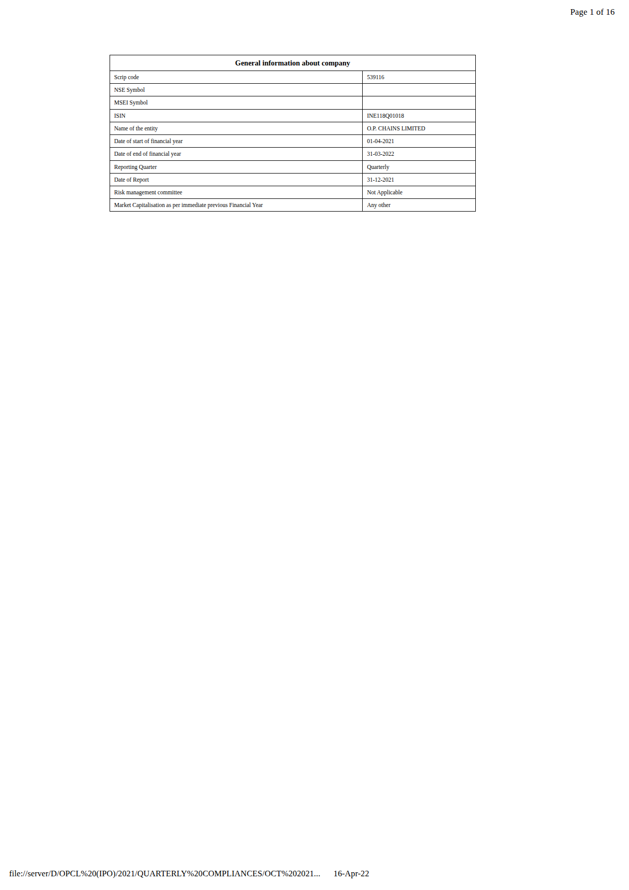Page 1 of 16
General information about company
| Scrip code | 539116 |
| NSE Symbol | |
| MSEI Symbol | |
| ISIN | INE118Q01018 |
| Name of the entity | O.P. CHAINS LIMITED |
| Date of start of financial year | 01-04-2021 |
| Date of end of financial year | 31-03-2022 |
| Reporting Quarter | Quarterly |
| Date of Report | 31-12-2021 |
| Risk management committee | Not Applicable |
| Market Capitalisation as per immediate previous Financial Year | Any other |
file://server/D/OPCL%20(IPO)/2021/QUARTERLY%20COMPLIANCES/OCT%202021...16-Apr-22